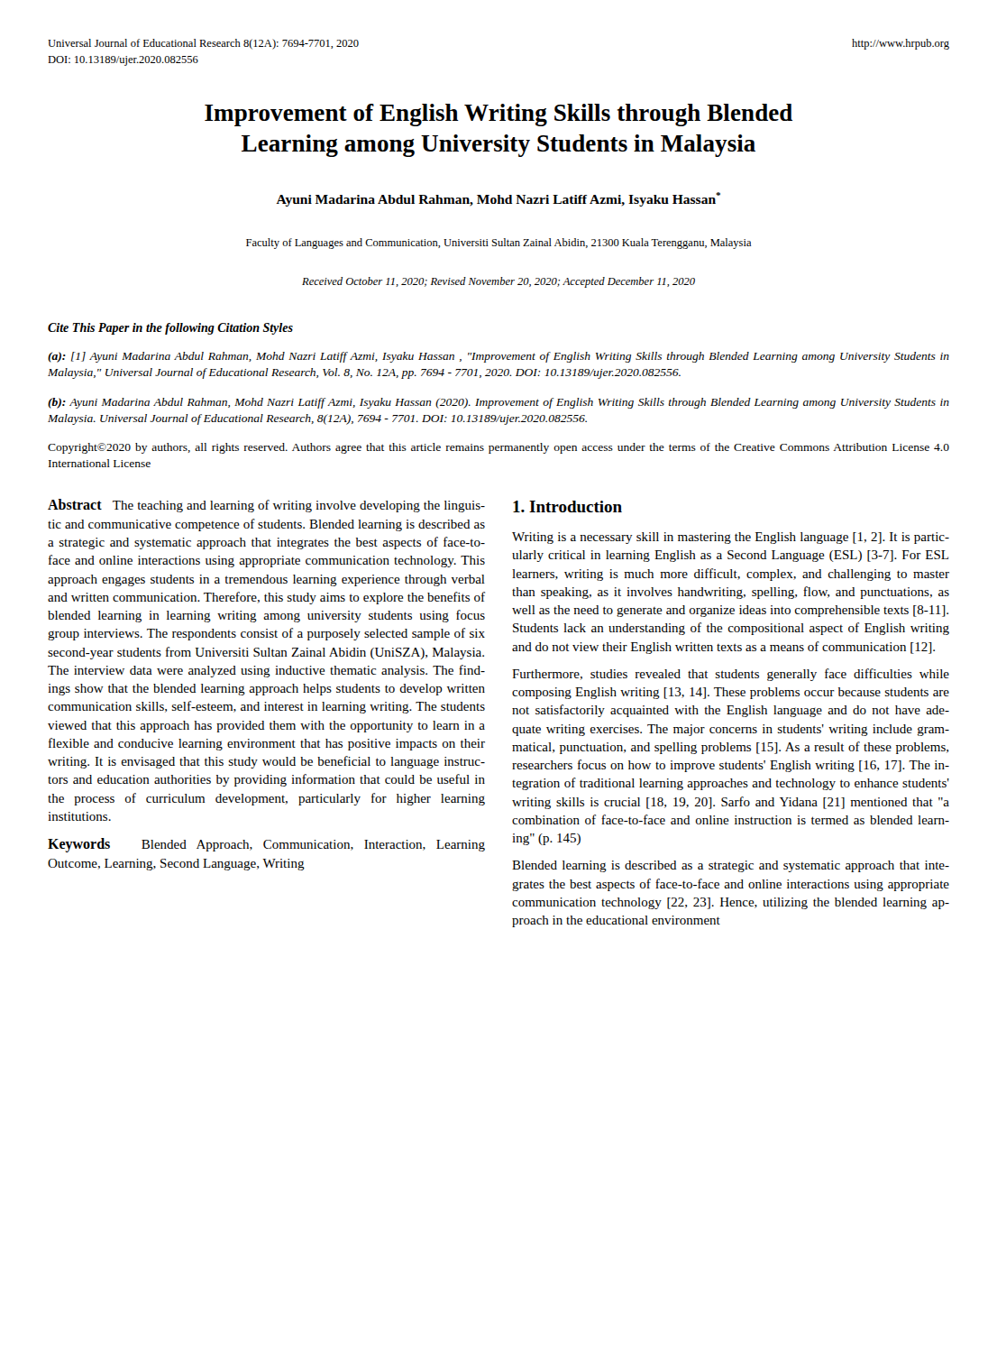Universal Journal of Educational Research 8(12A): 7694-7701, 2020
DOI: 10.13189/ujer.2020.082556
http://www.hrpub.org
Improvement of English Writing Skills through Blended
Learning among University Students in Malaysia
Ayuni Madarina Abdul Rahman, Mohd Nazri Latiff Azmi, Isyaku Hassan*
Faculty of Languages and Communication, Universiti Sultan Zainal Abidin, 21300 Kuala Terengganu, Malaysia
Received October 11, 2020; Revised November 20, 2020; Accepted December 11, 2020
Cite This Paper in the following Citation Styles
(a): [1] Ayuni Madarina Abdul Rahman, Mohd Nazri Latiff Azmi, Isyaku Hassan , "Improvement of English Writing Skills through Blended Learning among University Students in Malaysia," Universal Journal of Educational Research, Vol. 8, No. 12A, pp. 7694 - 7701, 2020. DOI: 10.13189/ujer.2020.082556.
(b): Ayuni Madarina Abdul Rahman, Mohd Nazri Latiff Azmi, Isyaku Hassan (2020). Improvement of English Writing Skills through Blended Learning among University Students in Malaysia. Universal Journal of Educational Research, 8(12A), 7694 - 7701. DOI: 10.13189/ujer.2020.082556.
Copyright©2020 by authors, all rights reserved. Authors agree that this article remains permanently open access under the terms of the Creative Commons Attribution License 4.0 International License
Abstract The teaching and learning of writing involve developing the linguistic and communicative competence of students. Blended learning is described as a strategic and systematic approach that integrates the best aspects of face-to-face and online interactions using appropriate communication technology. This approach engages students in a tremendous learning experience through verbal and written communication. Therefore, this study aims to explore the benefits of blended learning in learning writing among university students using focus group interviews. The respondents consist of a purposely selected sample of six second-year students from Universiti Sultan Zainal Abidin (UniSZA), Malaysia. The interview data were analyzed using inductive thematic analysis. The findings show that the blended learning approach helps students to develop written communication skills, self-esteem, and interest in learning writing. The students viewed that this approach has provided them with the opportunity to learn in a flexible and conducive learning environment that has positive impacts on their writing. It is envisaged that this study would be beneficial to language instructors and education authorities by providing information that could be useful in the process of curriculum development, particularly for higher learning institutions.
Keywords Blended Approach, Communication, Interaction, Learning Outcome, Learning, Second Language, Writing
1. Introduction
Writing is a necessary skill in mastering the English language [1, 2]. It is particularly critical in learning English as a Second Language (ESL) [3-7]. For ESL learners, writing is much more difficult, complex, and challenging to master than speaking, as it involves handwriting, spelling, flow, and punctuations, as well as the need to generate and organize ideas into comprehensible texts [8-11]. Students lack an understanding of the compositional aspect of English writing and do not view their English written texts as a means of communication [12].
Furthermore, studies revealed that students generally face difficulties while composing English writing [13, 14]. These problems occur because students are not satisfactorily acquainted with the English language and do not have adequate writing exercises. The major concerns in students' writing include grammatical, punctuation, and spelling problems [15]. As a result of these problems, researchers focus on how to improve students' English writing [16, 17]. The integration of traditional learning approaches and technology to enhance students' writing skills is crucial [18, 19, 20]. Sarfo and Yidana [21] mentioned that "a combination of face-to-face and online instruction is termed as blended learning" (p. 145)
Blended learning is described as a strategic and systematic approach that integrates the best aspects of face-to-face and online interactions using appropriate communication technology [22, 23]. Hence, utilizing the blended learning approach in the educational environment